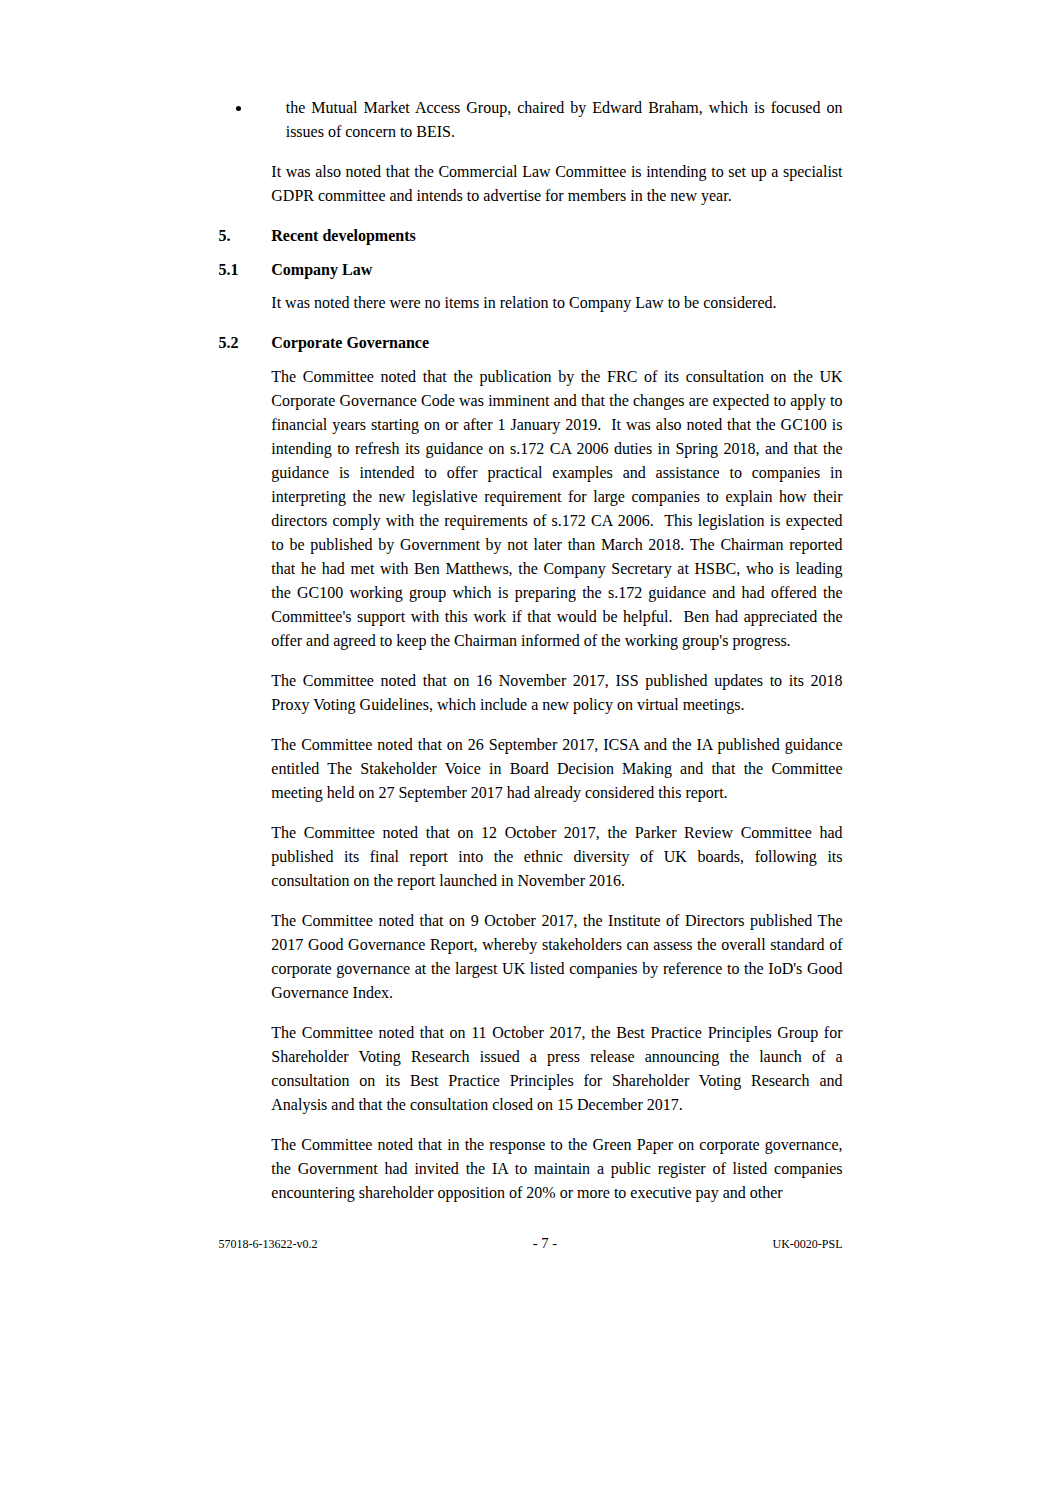the Mutual Market Access Group, chaired by Edward Braham, which is focused on issues of concern to BEIS.
It was also noted that the Commercial Law Committee is intending to set up a specialist GDPR committee and intends to advertise for members in the new year.
5.
Recent developments
5.1
Company Law
It was noted there were no items in relation to Company Law to be considered.
5.2
Corporate Governance
The Committee noted that the publication by the FRC of its consultation on the UK Corporate Governance Code was imminent and that the changes are expected to apply to financial years starting on or after 1 January 2019. It was also noted that the GC100 is intending to refresh its guidance on s.172 CA 2006 duties in Spring 2018, and that the guidance is intended to offer practical examples and assistance to companies in interpreting the new legislative requirement for large companies to explain how their directors comply with the requirements of s.172 CA 2006. This legislation is expected to be published by Government by not later than March 2018. The Chairman reported that he had met with Ben Matthews, the Company Secretary at HSBC, who is leading the GC100 working group which is preparing the s.172 guidance and had offered the Committee's support with this work if that would be helpful. Ben had appreciated the offer and agreed to keep the Chairman informed of the working group's progress.
The Committee noted that on 16 November 2017, ISS published updates to its 2018 Proxy Voting Guidelines, which include a new policy on virtual meetings.
The Committee noted that on 26 September 2017, ICSA and the IA published guidance entitled The Stakeholder Voice in Board Decision Making and that the Committee meeting held on 27 September 2017 had already considered this report.
The Committee noted that on 12 October 2017, the Parker Review Committee had published its final report into the ethnic diversity of UK boards, following its consultation on the report launched in November 2016.
The Committee noted that on 9 October 2017, the Institute of Directors published The 2017 Good Governance Report, whereby stakeholders can assess the overall standard of corporate governance at the largest UK listed companies by reference to the IoD's Good Governance Index.
The Committee noted that on 11 October 2017, the Best Practice Principles Group for Shareholder Voting Research issued a press release announcing the launch of a consultation on its Best Practice Principles for Shareholder Voting Research and Analysis and that the consultation closed on 15 December 2017.
The Committee noted that in the response to the Green Paper on corporate governance, the Government had invited the IA to maintain a public register of listed companies encountering shareholder opposition of 20% or more to executive pay and other
57018-6-13622-v0.2
- 7 -
UK-0020-PSL